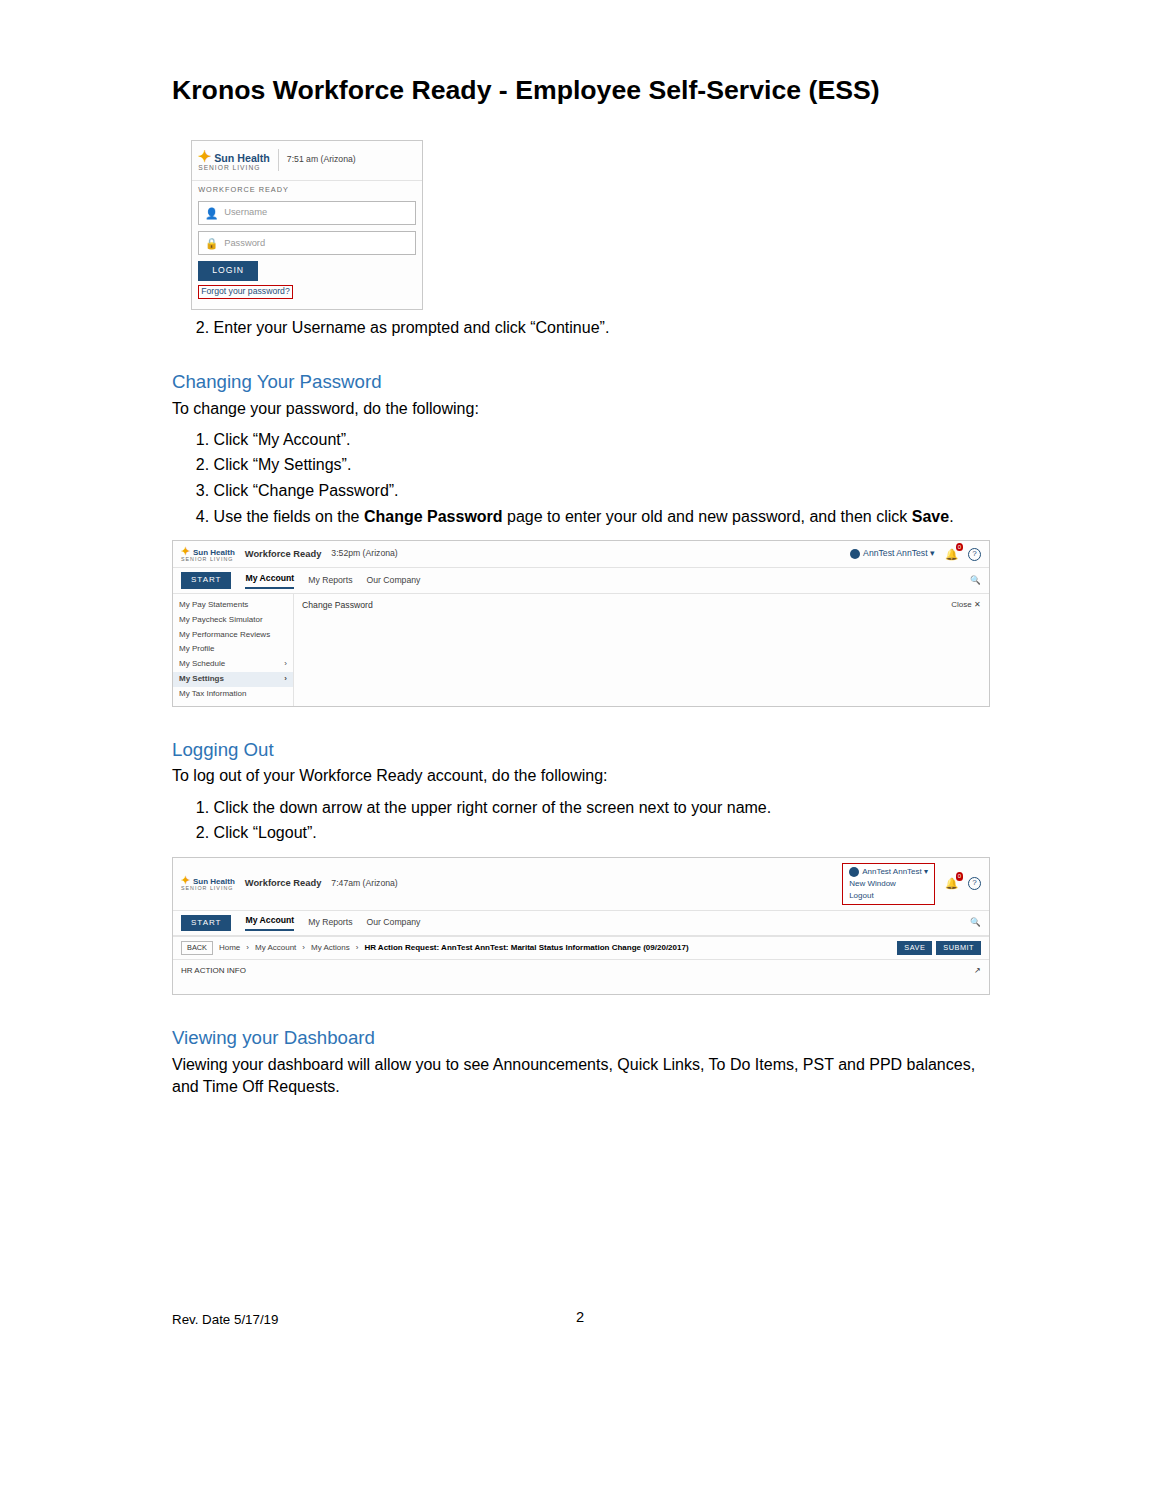Kronos Workforce Ready - Employee Self-Service (ESS)
✦Sun HealthSENIOR LIVING
7:51 am (Arizona)
WORKFORCE READY
👤Username
🔒Password
LOGIN
Forgot your password?
Enter your Username as prompted and click “Continue”.
Changing Your Password
To change your password, do the following:
Click “My Account”.
Click “My Settings”.
Click “Change Password”.
Use the fields on the Change Password page to enter your old and new password, and then click Save.
✦Sun HealthSENIOR LIVING
Workforce Ready
3:52pm (Arizona)
AnnTest AnnTest ▾ 🔔0 ?
START My Account My Reports Our Company 🔍
My Pay Statements
My Paycheck Simulator
My Performance Reviews
My Profile
My Schedule ›
My Settings ›
My Tax Information
Change Password
Close ✕
Logging Out
To log out of your Workforce Ready account, do the following:
Click the down arrow at the upper right corner of the screen next to your name.
Click “Logout”.
✦Sun HealthSENIOR LIVING
Workforce Ready
7:47am (Arizona)
AnnTest AnnTest ▾
New Window
Logout
🔔0 ?
START My Account My Reports Our Company 🔍
BACK Home› My Account› My Actions› HR Action Request: AnnTest AnnTest: Marital Status Information Change (09/20/2017) SAVE SUBMIT
HR ACTION INFO ↗
Viewing your Dashboard
Viewing your dashboard will allow you to see Announcements, Quick Links, To Do Items, PST and PPD balances, and Time Off Requests.
Rev. Date 5/17/19 2